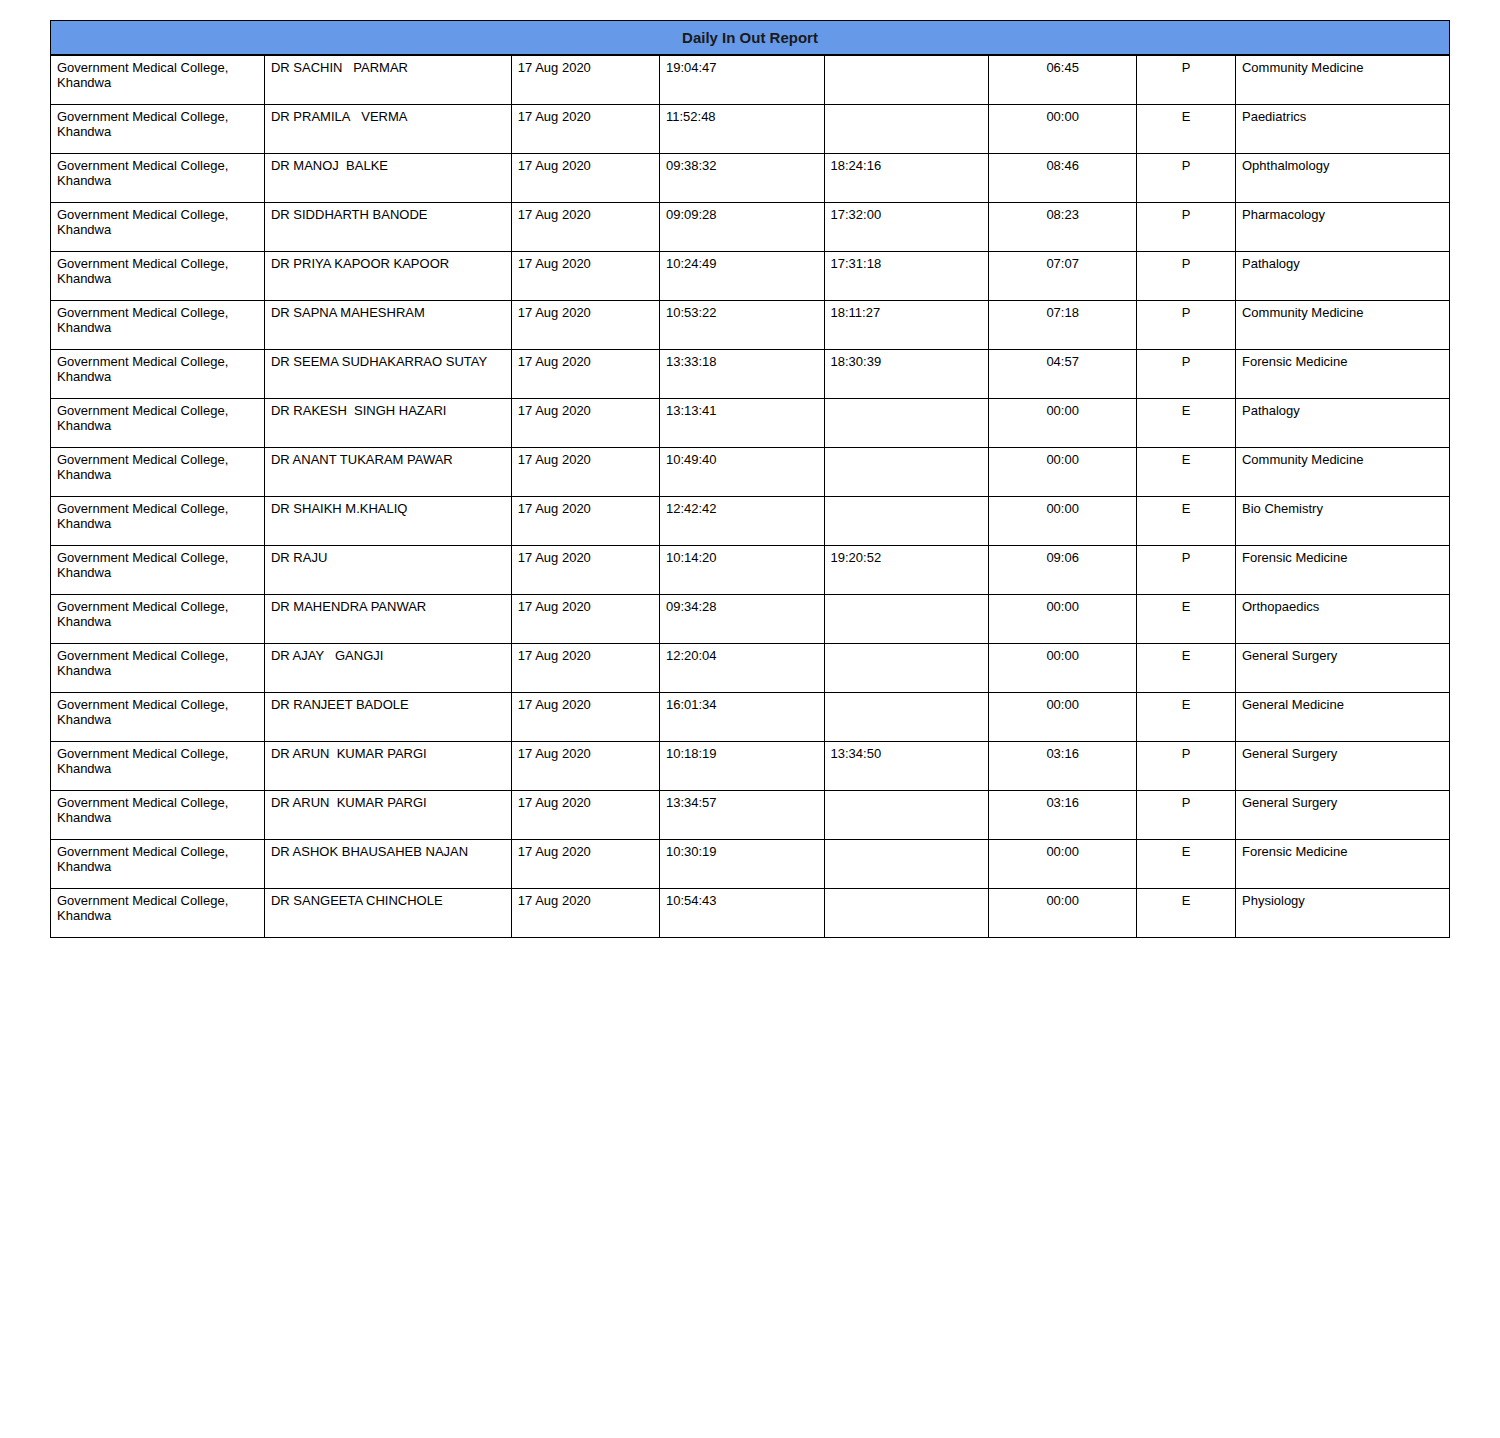Daily In Out Report
| Government Medical College, Khandwa | DR SACHIN PARMAR | 17 Aug 2020 | 19:04:47 | | 06:45 | P | Community Medicine |
| Government Medical College, Khandwa | DR PRAMILA VERMA | 17 Aug 2020 | 11:52:48 | | 00:00 | E | Paediatrics |
| Government Medical College, Khandwa | DR MANOJ BALKE | 17 Aug 2020 | 09:38:32 | 18:24:16 | 08:46 | P | Ophthalmology |
| Government Medical College, Khandwa | DR SIDDHARTH BANODE | 17 Aug 2020 | 09:09:28 | 17:32:00 | 08:23 | P | Pharmacology |
| Government Medical College, Khandwa | DR PRIYA KAPOOR KAPOOR | 17 Aug 2020 | 10:24:49 | 17:31:18 | 07:07 | P | Pathalogy |
| Government Medical College, Khandwa | DR SAPNA MAHESHRAM | 17 Aug 2020 | 10:53:22 | 18:11:27 | 07:18 | P | Community Medicine |
| Government Medical College, Khandwa | DR SEEMA SUDHAKARRAO SUTAY | 17 Aug 2020 | 13:33:18 | 18:30:39 | 04:57 | P | Forensic Medicine |
| Government Medical College, Khandwa | DR RAKESH SINGH HAZARI | 17 Aug 2020 | 13:13:41 | | 00:00 | E | Pathalogy |
| Government Medical College, Khandwa | DR ANANT TUKARAM PAWAR | 17 Aug 2020 | 10:49:40 | | 00:00 | E | Community Medicine |
| Government Medical College, Khandwa | DR SHAIKH M.KHALIQ | 17 Aug 2020 | 12:42:42 | | 00:00 | E | Bio Chemistry |
| Government Medical College, Khandwa | DR RAJU | 17 Aug 2020 | 10:14:20 | 19:20:52 | 09:06 | P | Forensic Medicine |
| Government Medical College, Khandwa | DR MAHENDRA PANWAR | 17 Aug 2020 | 09:34:28 | | 00:00 | E | Orthopaedics |
| Government Medical College, Khandwa | DR AJAY GANGJI | 17 Aug 2020 | 12:20:04 | | 00:00 | E | General Surgery |
| Government Medical College, Khandwa | DR RANJEET BADOLE | 17 Aug 2020 | 16:01:34 | | 00:00 | E | General Medicine |
| Government Medical College, Khandwa | DR ARUN KUMAR PARGI | 17 Aug 2020 | 10:18:19 | 13:34:50 | 03:16 | P | General Surgery |
| Government Medical College, Khandwa | DR ARUN KUMAR PARGI | 17 Aug 2020 | 13:34:57 | | 03:16 | P | General Surgery |
| Government Medical College, Khandwa | DR ASHOK BHAUSAHEB NAJAN | 17 Aug 2020 | 10:30:19 | | 00:00 | E | Forensic Medicine |
| Government Medical College, Khandwa | DR SANGEETA CHINCHOLE | 17 Aug 2020 | 10:54:43 | | 00:00 | E | Physiology |